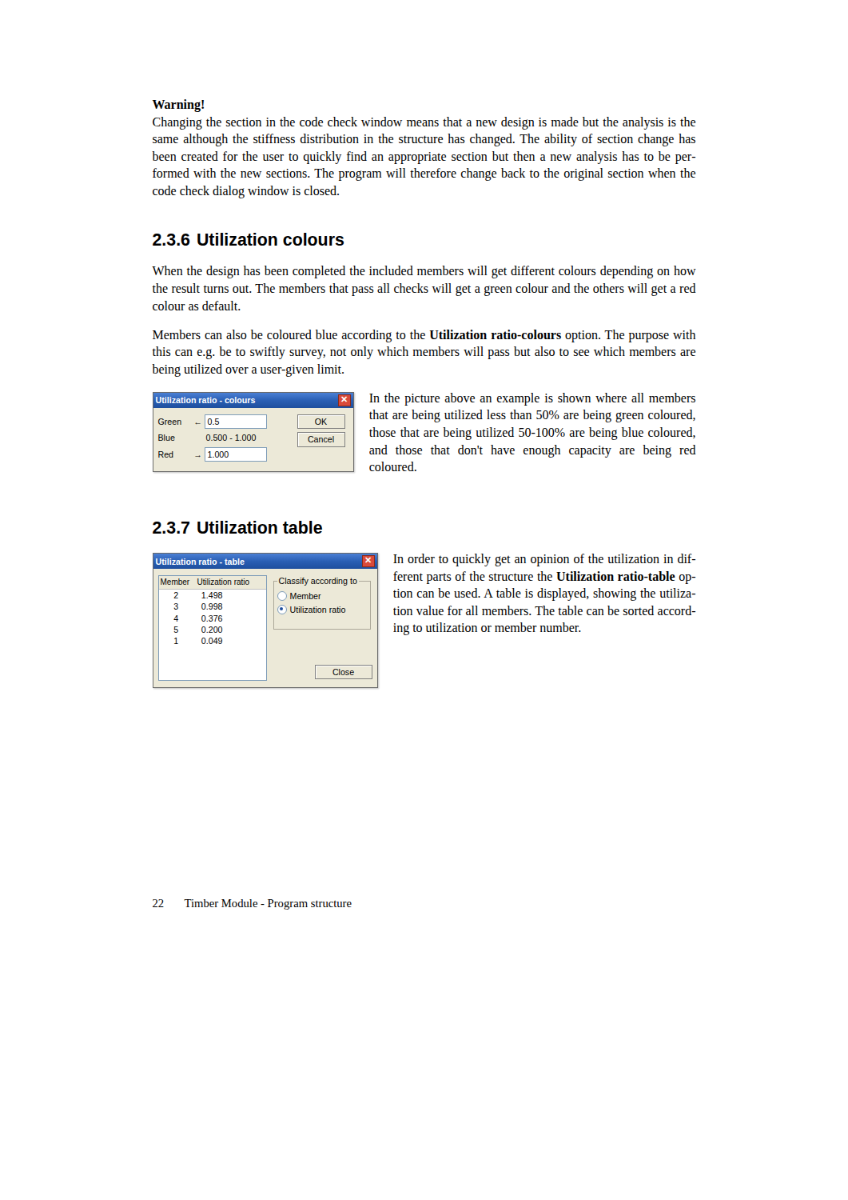Warning!
Changing the section in the code check window means that a new design is made but the analysis is the same although the stiffness distribution in the structure has changed. The ability of section change has been created for the user to quickly find an appropriate section but then a new analysis has to be performed with the new sections. The program will therefore change back to the original section when the code check dialog window is closed.
2.3.6 Utilization colours
When the design has been completed the included members will get different colours depending on how the result turns out. The members that pass all checks will get a green colour and the others will get a red colour as default.
Members can also be coloured blue according to the Utilization ratio-colours option. The purpose with this can e.g. be to swiftly survey, not only which members will pass but also to see which members are being utilized over a user-given limit.
Utilization ratio - colours ✕
Green
←
0.5
Blue
0.500 - 1.000
Red
→
1.000
OK
Cancel
In the picture above an example is shown where all members that are being utilized less than 50% are being green coloured, those that are being utilized 50-100% are being blue coloured, and those that don't have enough capacity are being red coloured.
2.3.7 Utilization table
Utilization ratio - table ✕
Member
Utilization ratio
2
1.498
3
0.998
4
0.376
5
0.200
1
0.049
Classify according to
Member
Utilization ratio
Close
In order to quickly get an opinion of the utilization in different parts of the structure the Utilization ratio-table option can be used. A table is displayed, showing the utilization value for all members. The table can be sorted according to utilization or member number.
22 Timber Module - Program structure